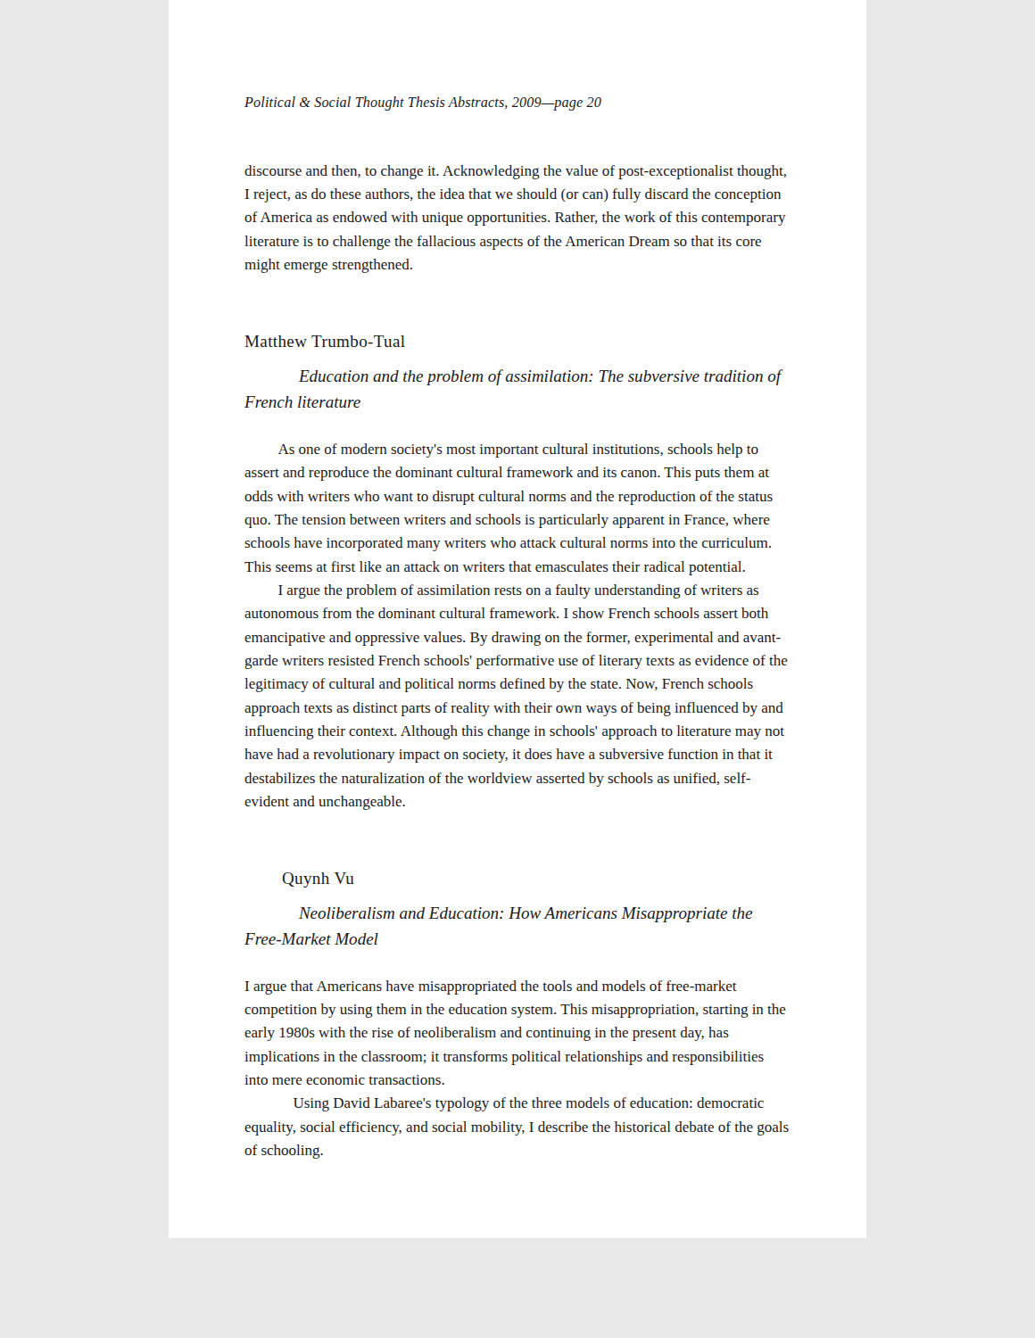Political & Social Thought Thesis Abstracts, 2009—page 20
discourse and then, to change it. Acknowledging the value of post-exceptionalist thought, I reject, as do these authors, the idea that we should (or can) fully discard the conception of America as endowed with unique opportunities. Rather, the work of this contemporary literature is to challenge the fallacious aspects of the American Dream so that its core might emerge strengthened.
Matthew Trumbo-Tual
Education and the problem of assimilation: The subversive tradition of French literature
As one of modern society's most important cultural institutions, schools help to assert and reproduce the dominant cultural framework and its canon. This puts them at odds with writers who want to disrupt cultural norms and the reproduction of the status quo. The tension between writers and schools is particularly apparent in France, where schools have incorporated many writers who attack cultural norms into the curriculum. This seems at first like an attack on writers that emasculates their radical potential.
I argue the problem of assimilation rests on a faulty understanding of writers as autonomous from the dominant cultural framework. I show French schools assert both emancipative and oppressive values. By drawing on the former, experimental and avant-garde writers resisted French schools' performative use of literary texts as evidence of the legitimacy of cultural and political norms defined by the state. Now, French schools approach texts as distinct parts of reality with their own ways of being influenced by and influencing their context. Although this change in schools' approach to literature may not have had a revolutionary impact on society, it does have a subversive function in that it destabilizes the naturalization of the worldview asserted by schools as unified, self-evident and unchangeable.
Quynh Vu
Neoliberalism and Education: How Americans Misappropriate the Free-Market Model
I argue that Americans have misappropriated the tools and models of free-market competition by using them in the education system. This misappropriation, starting in the early 1980s with the rise of neoliberalism and continuing in the present day, has implications in the classroom; it transforms political relationships and responsibilities into mere economic transactions.
Using David Labaree's typology of the three models of education: democratic equality, social efficiency, and social mobility, I describe the historical debate of the goals of schooling.